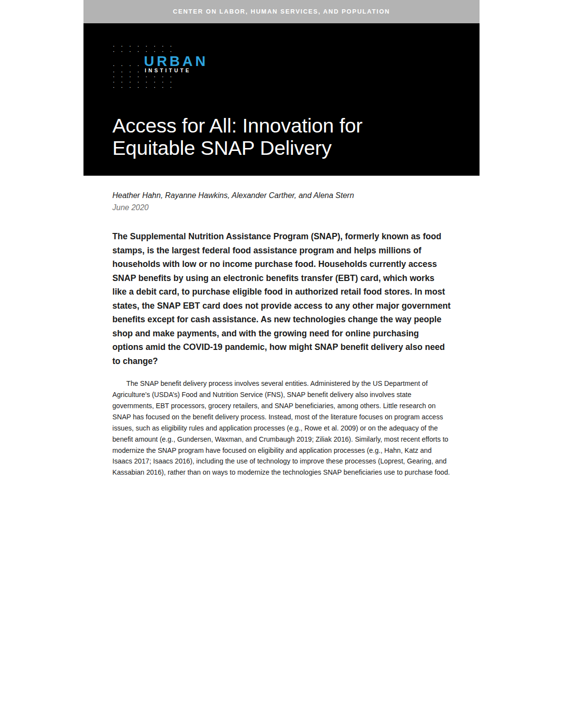Center on Labor, Human Services, and Population
. . . . . . . . . . . . . . . .
. . . . URBAN
. . . . INSTITUTE
. . . . . . . . . . . . . . . . . . . . . . . .
Access for All: Innovation for Equitable SNAP Delivery
Heather Hahn, Rayanne Hawkins, Alexander Carther, and Alena Stern
June 2020
The Supplemental Nutrition Assistance Program (SNAP), formerly known as food stamps, is the largest federal food assistance program and helps millions of households with low or no income purchase food. Households currently access SNAP benefits by using an electronic benefits transfer (EBT) card, which works like a debit card, to purchase eligible food in authorized retail food stores. In most states, the SNAP EBT card does not provide access to any other major government benefits except for cash assistance. As new technologies change the way people shop and make payments, and with the growing need for online purchasing options amid the COVID-19 pandemic, how might SNAP benefit delivery also need to change?
The SNAP benefit delivery process involves several entities. Administered by the US Department of Agriculture’s (USDA’s) Food and Nutrition Service (FNS), SNAP benefit delivery also involves state governments, EBT processors, grocery retailers, and SNAP beneficiaries, among others. Little research on SNAP has focused on the benefit delivery process. Instead, most of the literature focuses on program access issues, such as eligibility rules and application processes (e.g., Rowe et al. 2009) or on the adequacy of the benefit amount (e.g., Gundersen, Waxman, and Crumbaugh 2019; Ziliak 2016). Similarly, most recent efforts to modernize the SNAP program have focused on eligibility and application processes (e.g., Hahn, Katz and Isaacs 2017; Isaacs 2016), including the use of technology to improve these processes (Loprest, Gearing, and Kassabian 2016), rather than on ways to modernize the technologies SNAP beneficiaries use to purchase food.